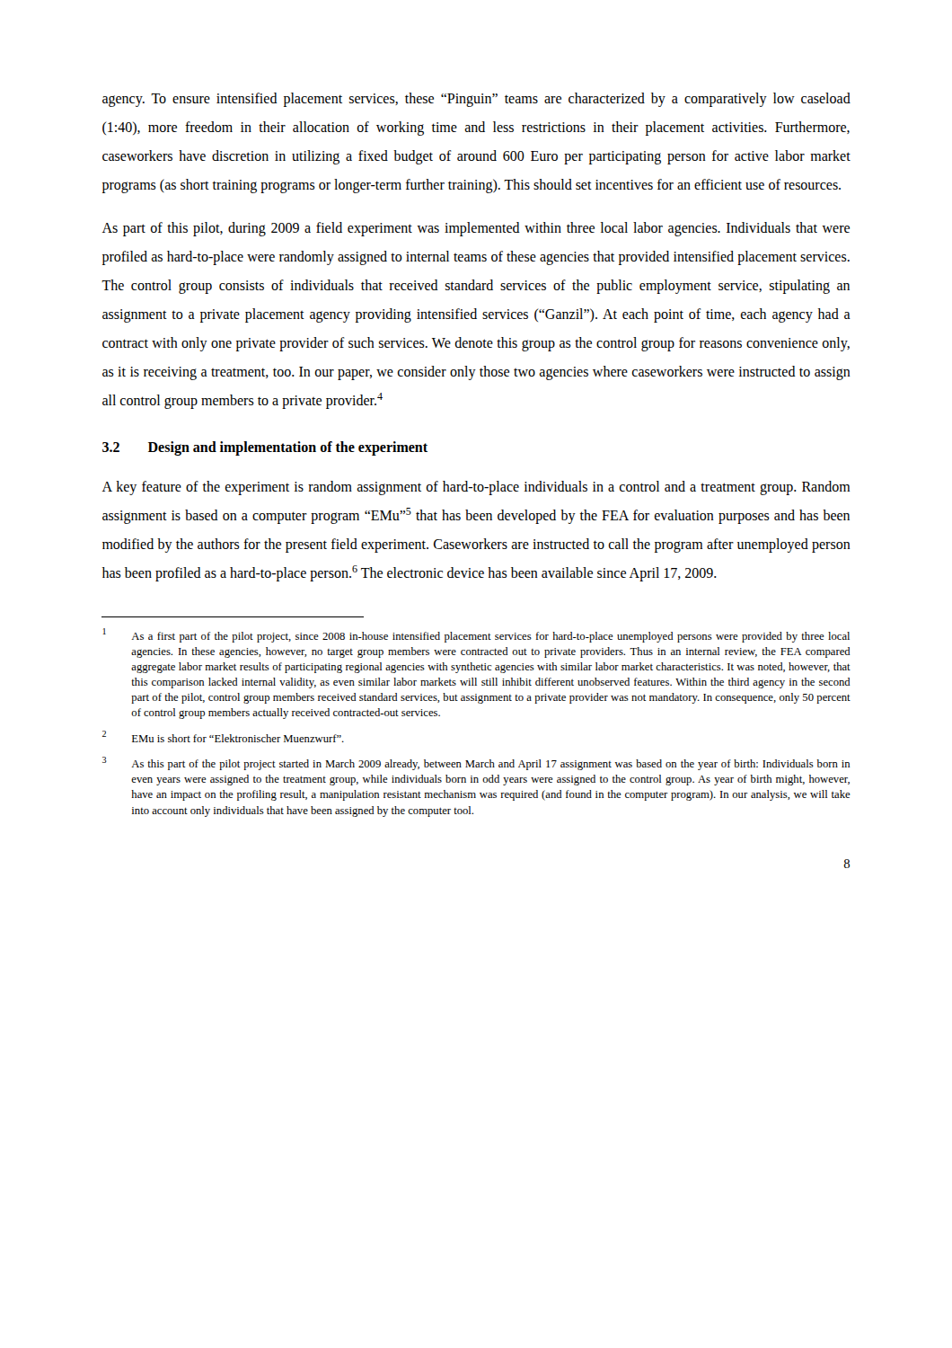agency. To ensure intensified placement services, these “Pinguin” teams are characterized by a comparatively low caseload (1:40), more freedom in their allocation of working time and less restrictions in their placement activities. Furthermore, caseworkers have discretion in utilizing a fixed budget of around 600 Euro per participating person for active labor market programs (as short training programs or longer-term further training). This should set incentives for an efficient use of resources.
As part of this pilot, during 2009 a field experiment was implemented within three local labor agencies. Individuals that were profiled as hard-to-place were randomly assigned to internal teams of these agencies that provided intensified placement services. The control group consists of individuals that received standard services of the public employment service, stipulating an assignment to a private placement agency providing intensified services (“Ganzil”). At each point of time, each agency had a contract with only one private provider of such services. We denote this group as the control group for reasons convenience only, as it is receiving a treatment, too. In our paper, we consider only those two agencies where caseworkers were instructed to assign all control group members to a private provider.4
3.2 Design and implementation of the experiment
A key feature of the experiment is random assignment of hard-to-place individuals in a control and a treatment group. Random assignment is based on a computer program “EMu”5 that has been developed by the FEA for evaluation purposes and has been modified by the authors for the present field experiment. Caseworkers are instructed to call the program after unemployed person has been profiled as a hard-to-place person.6 The electronic device has been available since April 17, 2009.
As a first part of the pilot project, since 2008 in-house intensified placement services for hard-to-place unemployed persons were provided by three local agencies. In these agencies, however, no target group members were contracted out to private providers. Thus in an internal review, the FEA compared aggregate labor market results of participating regional agencies with synthetic agencies with similar labor market characteristics. It was noted, however, that this comparison lacked internal validity, as even similar labor markets will still inhibit different unobserved features. Within the third agency in the second part of the pilot, control group members received standard services, but assignment to a private provider was not mandatory. In consequence, only 50 percent of control group members actually received contracted-out services.
EMu is short for “Elektronischer Muenzwurf”.
As this part of the pilot project started in March 2009 already, between March and April 17 assignment was based on the year of birth: Individuals born in even years were assigned to the treatment group, while individuals born in odd years were assigned to the control group. As year of birth might, however, have an impact on the profiling result, a manipulation resistant mechanism was required (and found in the computer program). In our analysis, we will take into account only individuals that have been assigned by the computer tool.
8